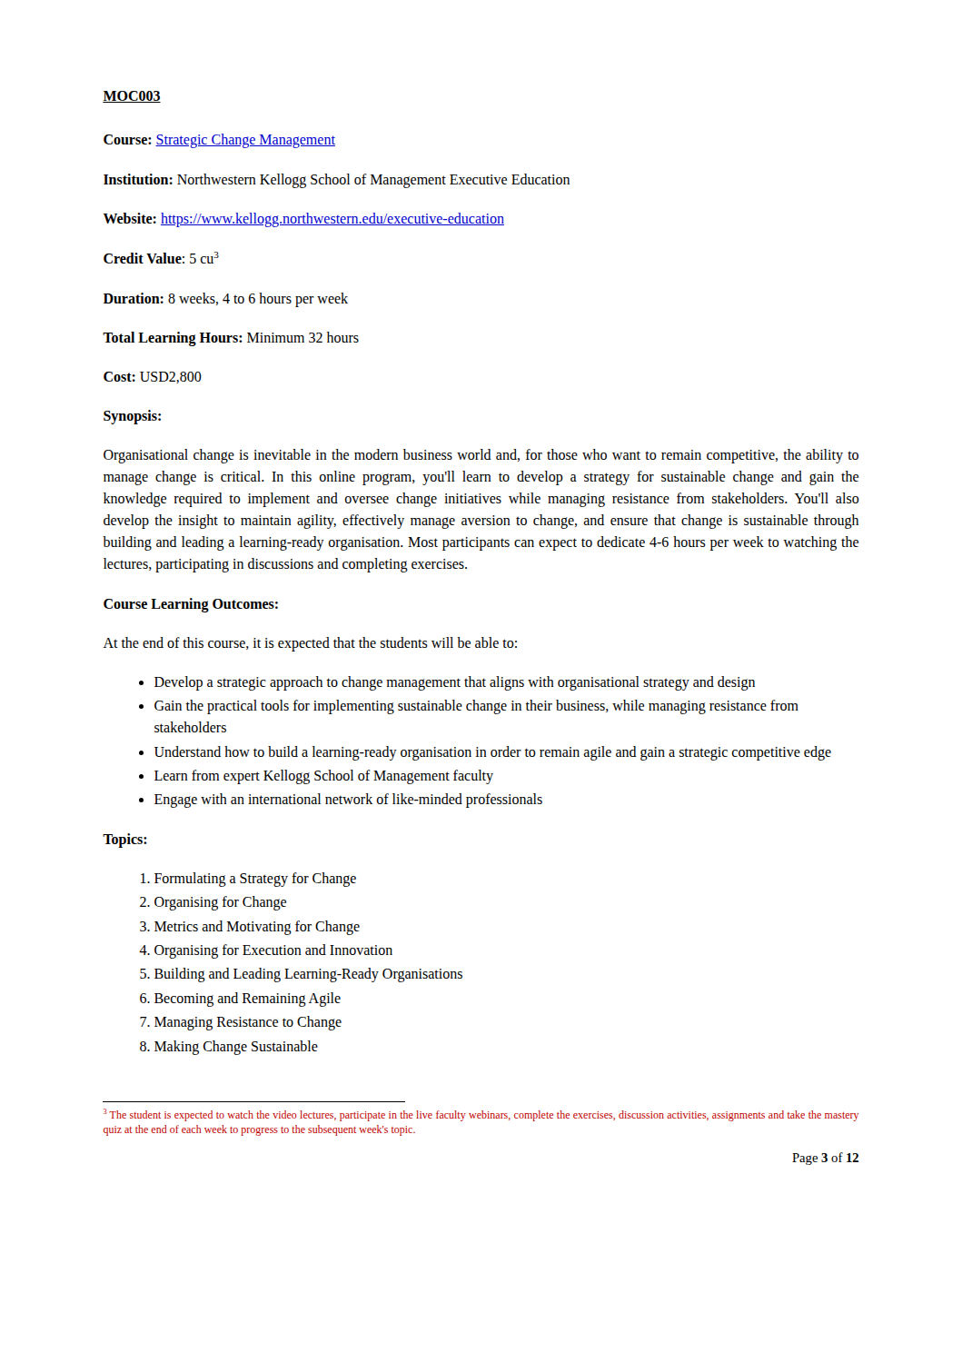MOC003
Course: Strategic Change Management
Institution: Northwestern Kellogg School of Management Executive Education
Website: https://www.kellogg.northwestern.edu/executive-education
Credit Value: 5 cu3
Duration: 8 weeks, 4 to 6 hours per week
Total Learning Hours: Minimum 32 hours
Cost: USD2,800
Synopsis:
Organisational change is inevitable in the modern business world and, for those who want to remain competitive, the ability to manage change is critical. In this online program, you'll learn to develop a strategy for sustainable change and gain the knowledge required to implement and oversee change initiatives while managing resistance from stakeholders. You'll also develop the insight to maintain agility, effectively manage aversion to change, and ensure that change is sustainable through building and leading a learning-ready organisation. Most participants can expect to dedicate 4-6 hours per week to watching the lectures, participating in discussions and completing exercises.
Course Learning Outcomes:
At the end of this course, it is expected that the students will be able to:
Develop a strategic approach to change management that aligns with organisational strategy and design
Gain the practical tools for implementing sustainable change in their business, while managing resistance from stakeholders
Understand how to build a learning-ready organisation in order to remain agile and gain a strategic competitive edge
Learn from expert Kellogg School of Management faculty
Engage with an international network of like-minded professionals
Topics:
Formulating a Strategy for Change
Organising for Change
Metrics and Motivating for Change
Organising for Execution and Innovation
Building and Leading Learning-Ready Organisations
Becoming and Remaining Agile
Managing Resistance to Change
Making Change Sustainable
3 The student is expected to watch the video lectures, participate in the live faculty webinars, complete the exercises, discussion activities, assignments and take the mastery quiz at the end of each week to progress to the subsequent week's topic.
Page 3 of 12